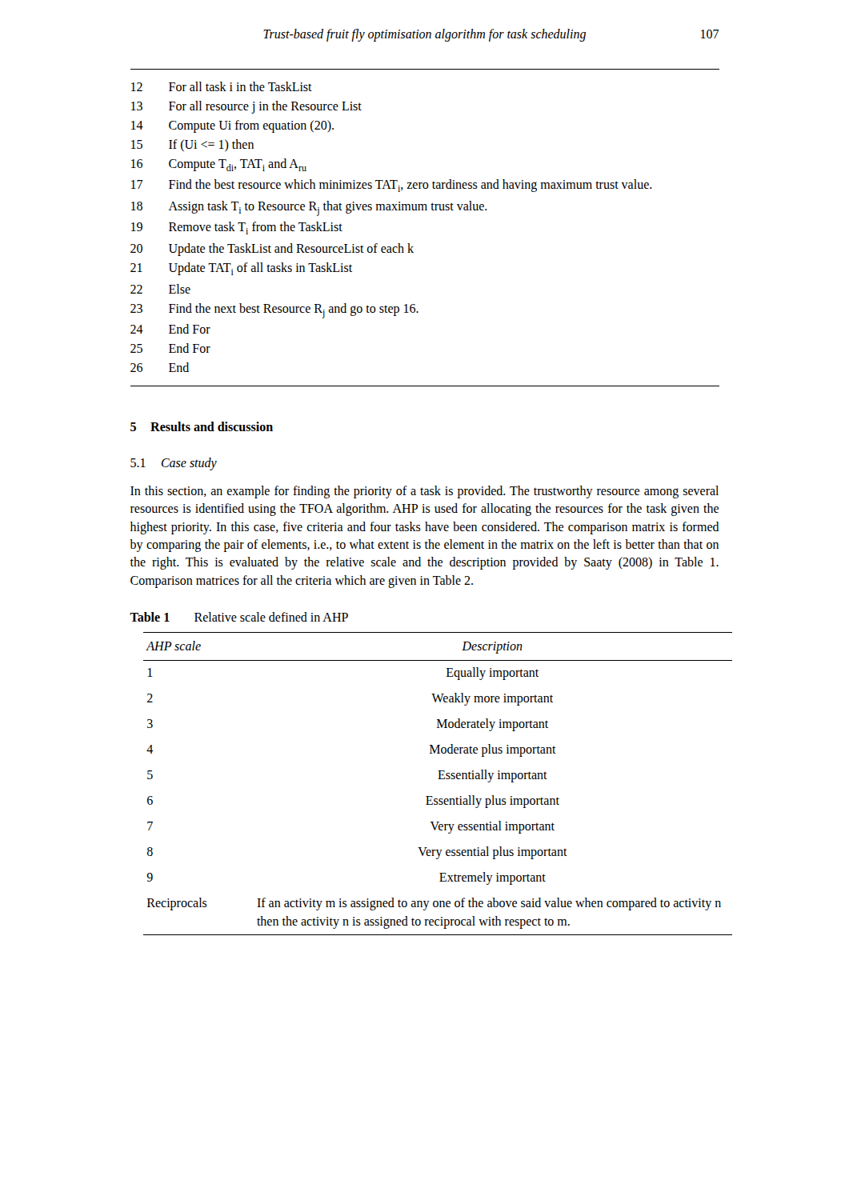Trust-based fruit fly optimisation algorithm for task scheduling 107
| 12 | For all task i in the TaskList |
| 13 | For all resource j in the Resource List |
| 14 | Compute Ui from equation (20). |
| 15 | If (Ui <= 1) then |
| 16 | Compute T di , TAT i and A ru |
| 17 | Find the best resource which minimizes TAT i , zero tardiness and having maximum trust value. |
| 18 | Assign task T i to Resource R j that gives maximum trust value. |
| 19 | Remove task T i from the TaskList |
| 20 | Update the TaskList and ResourceList of each k |
| 21 | Update TAT i of all tasks in TaskList |
| 22 | Else |
| 23 | Find the next best Resource R j and go to step 16. |
| 24 | End For |
| 25 | End For |
| 26 | End |
5 Results and discussion
5.1 Case study
In this section, an example for finding the priority of a task is provided. The trustworthy resource among several resources is identified using the TFOA algorithm. AHP is used for allocating the resources for the task given the highest priority. In this case, five criteria and four tasks have been considered. The comparison matrix is formed by comparing the pair of elements, i.e., to what extent is the element in the matrix on the left is better than that on the right. This is evaluated by the relative scale and the description provided by Saaty (2008) in Table 1. Comparison matrices for all the criteria which are given in Table 2.
Table 1 Relative scale defined in AHP
| AHP scale | Description |
| --- | --- |
| 1 | Equally important |
| 2 | Weakly more important |
| 3 | Moderately important |
| 4 | Moderate plus important |
| 5 | Essentially important |
| 6 | Essentially plus important |
| 7 | Very essential important |
| 8 | Very essential plus important |
| 9 | Extremely important |
| Reciprocals | If an activity m is assigned to any one of the above said value when compared to activity n then the activity n is assigned to reciprocal with respect to m. |